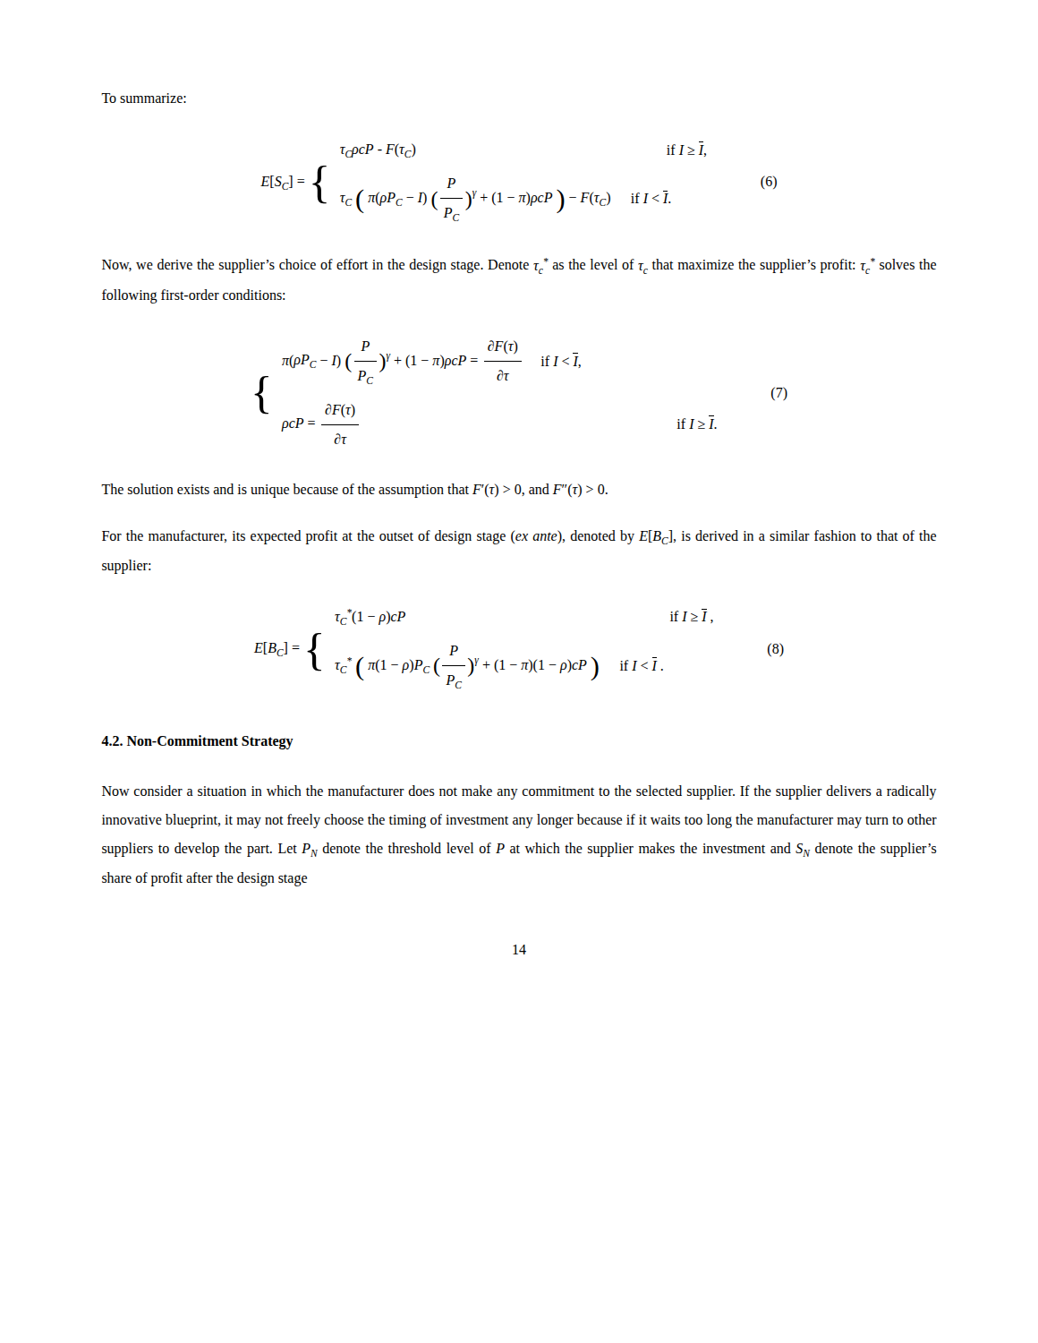To summarize:
E[SC] = {
| τ C ρcP - F ( τ C ) | if I ≥ I , |
| τ C ( π ( ρP C − I ) ( P P C ) γ + (1 − π ) ρcP ) − F ( τ C ) | if I < I . |
(6)
Now, we derive the supplier’s choice of effort in the design stage. Denote τc* as the level of τc that maximize the supplier’s profit: τc* solves the following first-order conditions:
{
| π ( ρP C − I ) ( P P C ) γ + (1 − π ) ρcP = ∂ F ( τ ) ∂ τ | if I < I , |
| ρcP = ∂ F ( τ ) ∂ τ | if I ≥ I . |
(7)
The solution exists and is unique because of the assumption that F′(τ) > 0, and F″(τ) > 0.
For the manufacturer, its expected profit at the outset of design stage (ex ante), denoted by E[BC], is derived in a similar fashion to that of the supplier:
E[BC] = {
| τ C * (1 − ρ ) cP | if I ≥ I , |
| τ C * ( π (1 − ρ ) P C ( P P C ) γ + (1 − π )(1 − ρ ) cP ) | if I < I . |
(8)
4.2. Non-Commitment Strategy
Now consider a situation in which the manufacturer does not make any commitment to the selected supplier. If the supplier delivers a radically innovative blueprint, it may not freely choose the timing of investment any longer because if it waits too long the manufacturer may turn to other suppliers to develop the part. Let PN denote the threshold level of P at which the supplier makes the investment and SN denote the supplier’s share of profit after the design stage
14